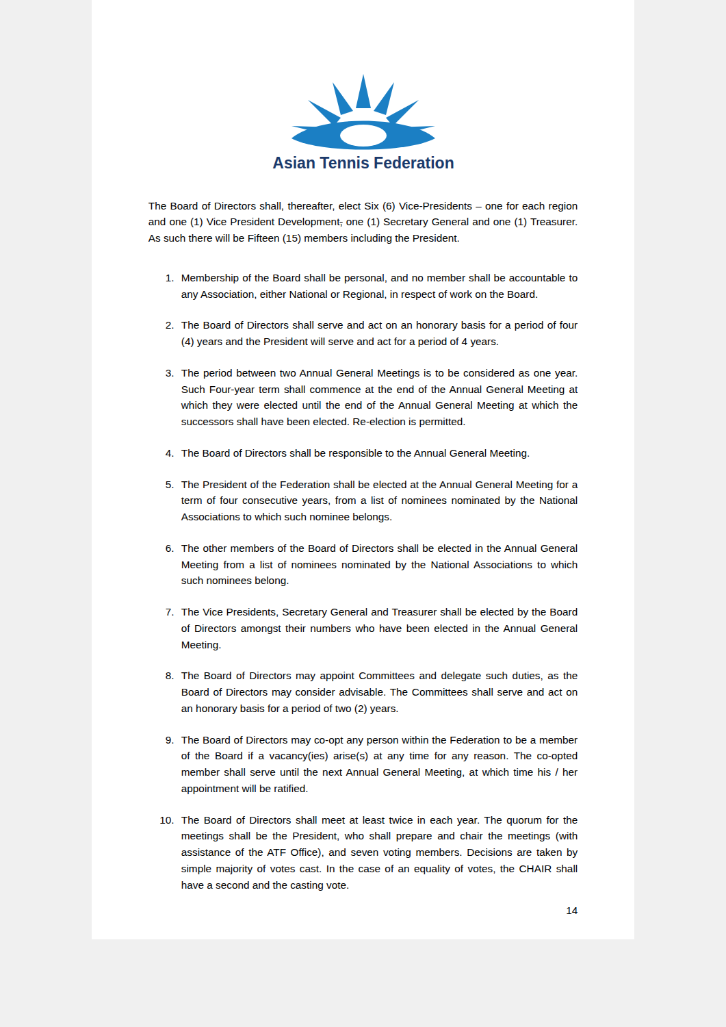Asian Tennis Federation
The Board of Directors shall, thereafter, elect Six (6) Vice-Presidents – one for each region and one (1) Vice President Development, one (1) Secretary General and one (1) Treasurer. As such there will be Fifteen (15) members including the President.
Membership of the Board shall be personal, and no member shall be accountable to any Association, either National or Regional, in respect of work on the Board.
The Board of Directors shall serve and act on an honorary basis for a period of four (4) years and the President will serve and act for a period of 4 years.
The period between two Annual General Meetings is to be considered as one year. Such Four-year term shall commence at the end of the Annual General Meeting at which they were elected until the end of the Annual General Meeting at which the successors shall have been elected. Re-election is permitted.
The Board of Directors shall be responsible to the Annual General Meeting.
The President of the Federation shall be elected at the Annual General Meeting for a term of four consecutive years, from a list of nominees nominated by the National Associations to which such nominee belongs.
The other members of the Board of Directors shall be elected in the Annual General Meeting from a list of nominees nominated by the National Associations to which such nominees belong.
The Vice Presidents, Secretary General and Treasurer shall be elected by the Board of Directors amongst their numbers who have been elected in the Annual General Meeting.
The Board of Directors may appoint Committees and delegate such duties, as the Board of Directors may consider advisable. The Committees shall serve and act on an honorary basis for a period of two (2) years.
The Board of Directors may co-opt any person within the Federation to be a member of the Board if a vacancy(ies) arise(s) at any time for any reason. The co-opted member shall serve until the next Annual General Meeting, at which time his / her appointment will be ratified.
The Board of Directors shall meet at least twice in each year. The quorum for the meetings shall be the President, who shall prepare and chair the meetings (with assistance of the ATF Office), and seven voting members. Decisions are taken by simple majority of votes cast. In the case of an equality of votes, the CHAIR shall have a second and the casting vote.
14